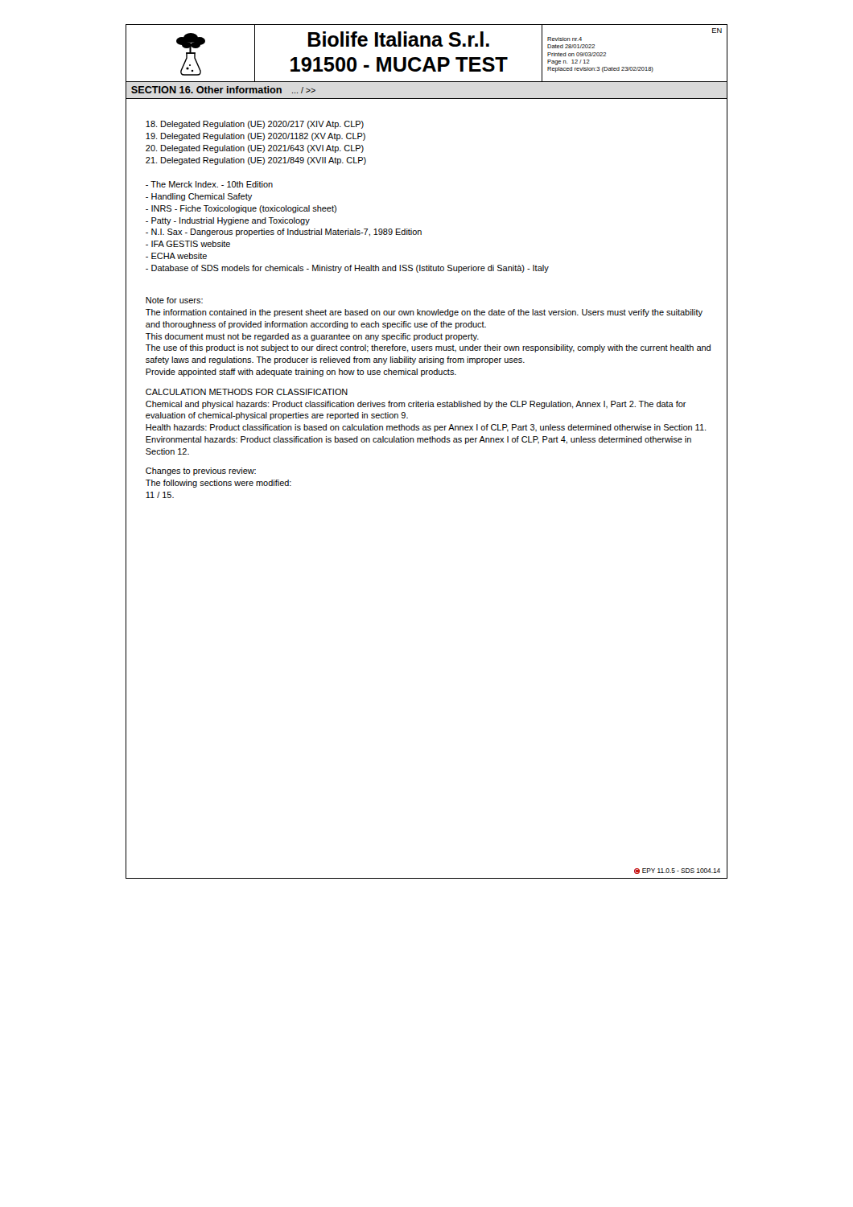Biolife Italiana S.r.l.
191500 - MUCAP TEST
EN
Revision nr.4
Dated 28/01/2022
Printed on 09/03/2022
Page n. 12 / 12
Replaced revision:3 (Dated 23/02/2018)
SECTION 16. Other information ... / >>
18. Delegated Regulation (UE) 2020/217 (XIV Atp. CLP)
19. Delegated Regulation (UE) 2020/1182 (XV Atp. CLP)
20. Delegated Regulation (UE) 2021/643 (XVI Atp. CLP)
21. Delegated Regulation (UE) 2021/849 (XVII Atp. CLP)
- The Merck Index. - 10th Edition
- Handling Chemical Safety
- INRS - Fiche Toxicologique (toxicological sheet)
- Patty - Industrial Hygiene and Toxicology
- N.I. Sax - Dangerous properties of Industrial Materials-7, 1989 Edition
- IFA GESTIS website
- ECHA website
- Database of SDS models for chemicals - Ministry of Health and ISS (Istituto Superiore di Sanità) - Italy
Note for users:
The information contained in the present sheet are based on our own knowledge on the date of the last version. Users must verify the suitability and thoroughness of provided information according to each specific use of the product.
This document must not be regarded as a guarantee on any specific product property.
The use of this product is not subject to our direct control; therefore, users must, under their own responsibility, comply with the current health and safety laws and regulations. The producer is relieved from any liability arising from improper uses.
Provide appointed staff with adequate training on how to use chemical products.
CALCULATION METHODS FOR CLASSIFICATION
Chemical and physical hazards: Product classification derives from criteria established by the CLP Regulation, Annex I, Part 2. The data for evaluation of chemical-physical properties are reported in section 9.
Health hazards: Product classification is based on calculation methods as per Annex I of CLP, Part 3, unless determined otherwise in Section 11.
Environmental hazards: Product classification is based on calculation methods as per Annex I of CLP, Part 4, unless determined otherwise in Section 12.
Changes to previous review:
The following sections were modified:
11 / 15.
CEPY 11.0.5 - SDS 1004.14